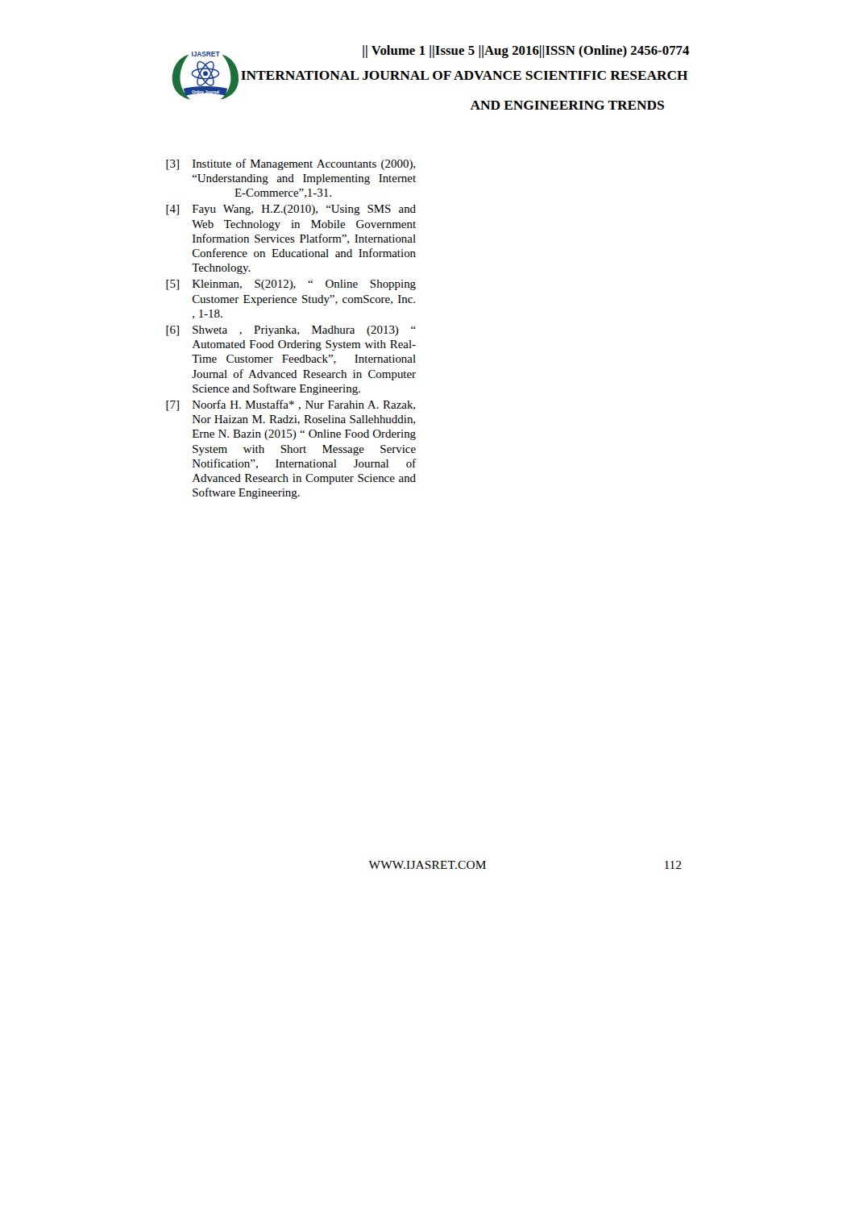IJASRET Online Journal
|| Volume 1 ||Issue 5 ||Aug 2016||ISSN (Online) 2456-0774
INTERNATIONAL JOURNAL OF ADVANCE SCIENTIFIC RESEARCH AND ENGINEERING TRENDS
[3] Institute of Management Accountants (2000), “Understanding and Implementing Internet E-Commerce”,1-31.
[4] Fayu Wang, H.Z.(2010), “Using SMS and Web Technology in Mobile Government Information Services Platform”, International Conference on Educational and Information Technology.
[5] Kleinman, S(2012), “ Online Shopping Customer Experience Study”, comScore, Inc. , 1-18.
[6] Shweta , Priyanka, Madhura (2013) “ Automated Food Ordering System with Real-Time Customer Feedback”, International Journal of Advanced Research in Computer Science and Software Engineering.
[7] Noorfa H. Mustaffa* , Nur Farahin A. Razak, Nor Haizan M. Radzi, Roselina Sallehhuddin, Erne N. Bazin (2015) “ Online Food Ordering System with Short Message Service Notification”, International Journal of Advanced Research in Computer Science and Software Engineering.
WWW.IJASRET.COM 112